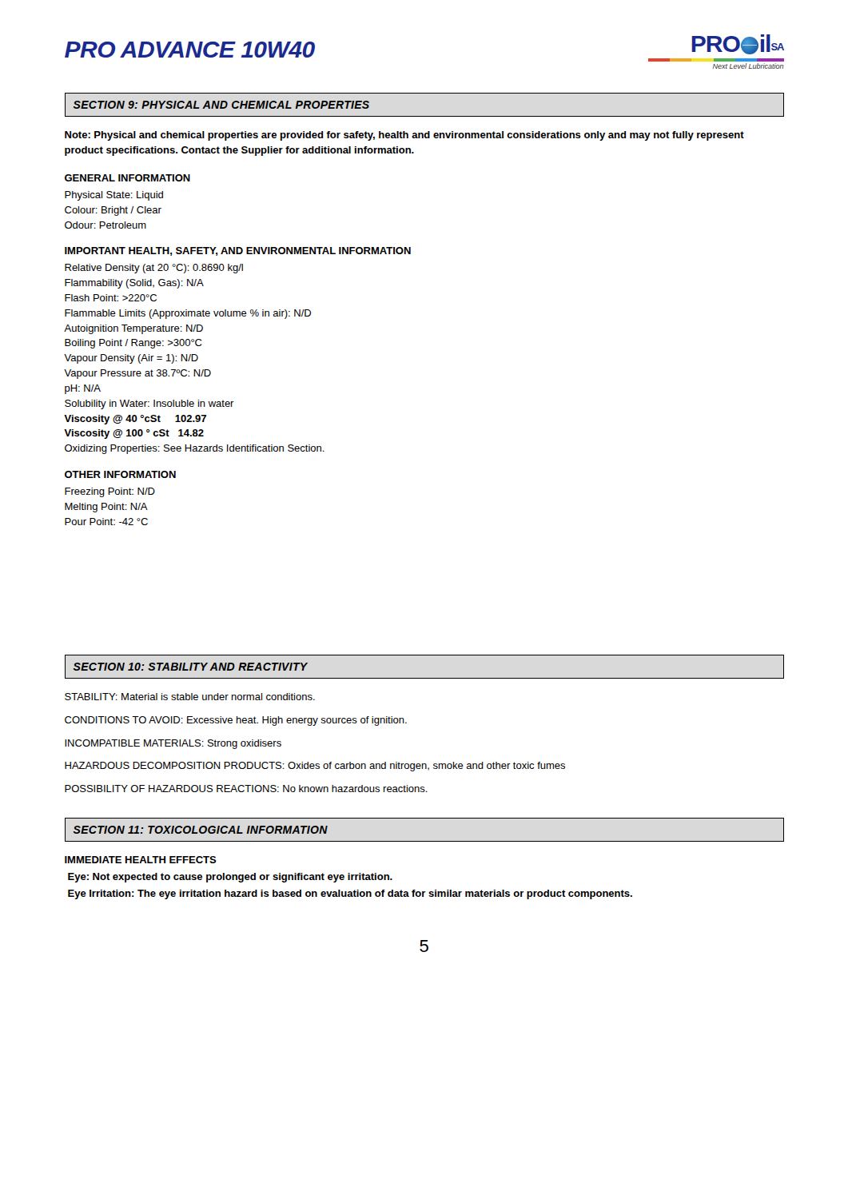PRO ADVANCE 10W40
PRO ilSA
Next Level Lubrication
SECTION 9: PHYSICAL AND CHEMICAL PROPERTIES
Note: Physical and chemical properties are provided for safety, health and environmental considerations only and may not fully represent product specifications. Contact the Supplier for additional information.
GENERAL INFORMATION
Physical State: Liquid
Colour: Bright / Clear
Odour: Petroleum
IMPORTANT HEALTH, SAFETY, AND ENVIRONMENTAL INFORMATION
Relative Density (at 20 °C): 0.8690 kg/l
Flammability (Solid, Gas): N/A
Flash Point: >220°C
Flammable Limits (Approximate volume % in air): N/D
Autoignition Temperature: N/D
Boiling Point / Range: >300°C
Vapour Density (Air = 1): N/D
Vapour Pressure at 38.7ºC: N/D
pH: N/A
Solubility in Water: Insoluble in water
Viscosity @ 40 °cSt 102.97
Viscosity @ 100 ° cSt 14.82
Oxidizing Properties: See Hazards Identification Section.
OTHER INFORMATION
Freezing Point: N/D
Melting Point: N/A
Pour Point: -42 °C
SECTION 10: STABILITY AND REACTIVITY
STABILITY: Material is stable under normal conditions.
CONDITIONS TO AVOID: Excessive heat. High energy sources of ignition.
INCOMPATIBLE MATERIALS: Strong oxidisers
HAZARDOUS DECOMPOSITION PRODUCTS: Oxides of carbon and nitrogen, smoke and other toxic fumes
POSSIBILITY OF HAZARDOUS REACTIONS: No known hazardous reactions.
SECTION 11: TOXICOLOGICAL INFORMATION
IMMEDIATE HEALTH EFFECTS
Eye: Not expected to cause prolonged or significant eye irritation.
Eye Irritation: The eye irritation hazard is based on evaluation of data for similar materials or product components.
5